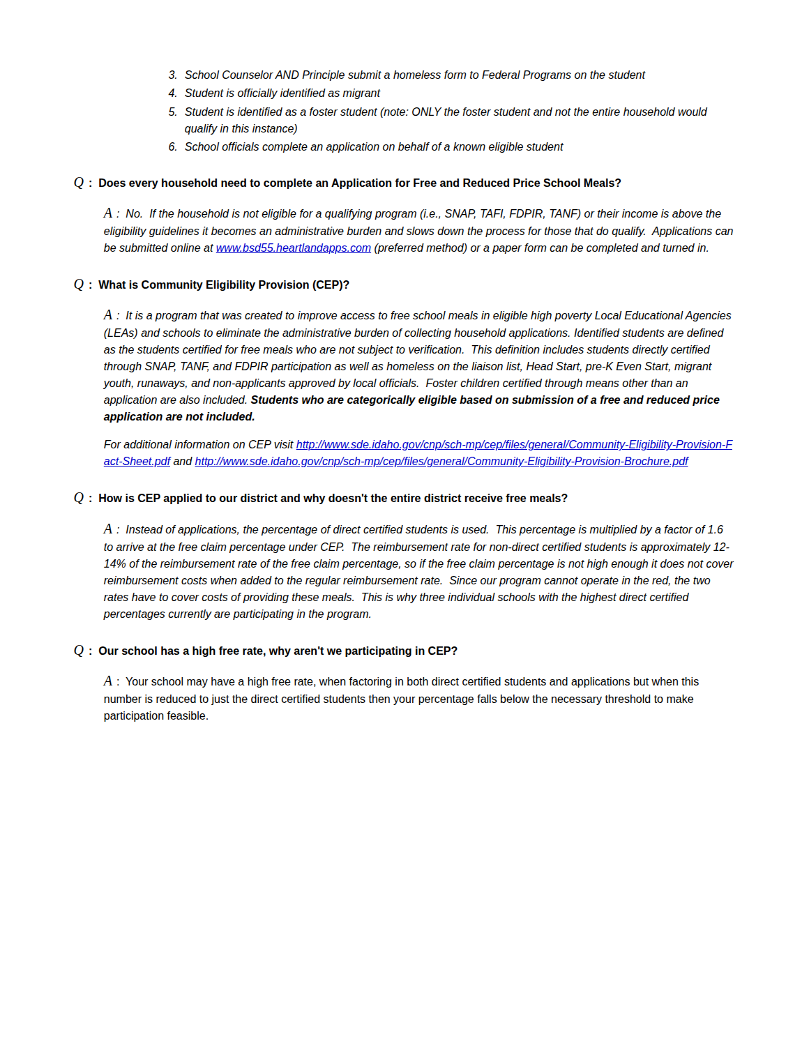School Counselor AND Principle submit a homeless form to Federal Programs on the student
Student is officially identified as migrant
Student is identified as a foster student (note: ONLY the foster student and not the entire household would qualify in this instance)
School officials complete an application on behalf of a known eligible student
Q: Does every household need to complete an Application for Free and Reduced Price School Meals?
A: No. If the household is not eligible for a qualifying program (i.e., SNAP, TAFI, FDPIR, TANF) or their income is above the eligibility guidelines it becomes an administrative burden and slows down the process for those that do qualify. Applications can be submitted online at www.bsd55.heartlandapps.com (preferred method) or a paper form can be completed and turned in.
Q: What is Community Eligibility Provision (CEP)?
A: It is a program that was created to improve access to free school meals in eligible high poverty Local Educational Agencies (LEAs) and schools to eliminate the administrative burden of collecting household applications. Identified students are defined as the students certified for free meals who are not subject to verification. This definition includes students directly certified through SNAP, TANF, and FDPIR participation as well as homeless on the liaison list, Head Start, pre-K Even Start, migrant youth, runaways, and non-applicants approved by local officials. Foster children certified through means other than an application are also included. Students who are categorically eligible based on submission of a free and reduced price application are not included.
For additional information on CEP visit http://www.sde.idaho.gov/cnp/sch-mp/cep/files/general/Community-Eligibility-Provision-Fact-Sheet.pdf and http://www.sde.idaho.gov/cnp/sch-mp/cep/files/general/Community-Eligibility-Provision-Brochure.pdf
Q: How is CEP applied to our district and why doesn't the entire district receive free meals?
A: Instead of applications, the percentage of direct certified students is used. This percentage is multiplied by a factor of 1.6 to arrive at the free claim percentage under CEP. The reimbursement rate for non-direct certified students is approximately 12-14% of the reimbursement rate of the free claim percentage, so if the free claim percentage is not high enough it does not cover reimbursement costs when added to the regular reimbursement rate. Since our program cannot operate in the red, the two rates have to cover costs of providing these meals. This is why three individual schools with the highest direct certified percentages currently are participating in the program.
Q: Our school has a high free rate, why aren't we participating in CEP?
A: Your school may have a high free rate, when factoring in both direct certified students and applications but when this number is reduced to just the direct certified students then your percentage falls below the necessary threshold to make participation feasible.